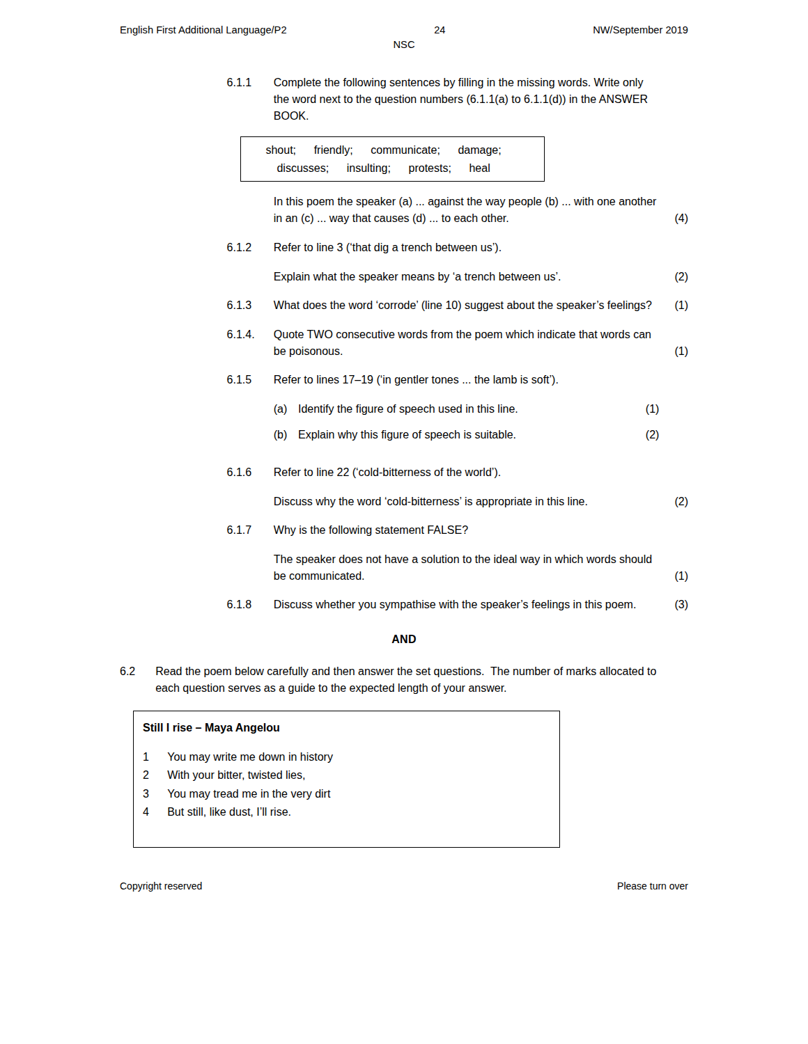English First Additional Language/P2
24
NW/September 2019
NSC
6.1.1
Complete the following sentences by filling in the missing words. Write only the word next to the question numbers (6.1.1(a) to 6.1.1(d)) in the ANSWER BOOK.
shout; friendly; communicate; damage;
discusses; insulting; protests; heal
In this poem the speaker (a) ... against the way people (b) ... with one another in an (c) ... way that causes (d) ... to each other. (4)
6.1.2
Refer to line 3 (‘that dig a trench between us’).
Explain what the speaker means by ‘a trench between us’. (2)
6.1.3
What does the word ‘corrode’ (line 10) suggest about the speaker’s feelings? (1)
6.1.4.
Quote TWO consecutive words from the poem which indicate that words can be poisonous. (1)
6.1.5
Refer to lines 17–19 (‘in gentler tones ... the lamb is soft’).
(a)
Identify the figure of speech used in this line. (1)
(b)
Explain why this figure of speech is suitable. (2)
6.1.6
Refer to line 22 (‘cold-bitterness of the world’).
Discuss why the word ‘cold-bitterness’ is appropriate in this line. (2)
6.1.7
Why is the following statement FALSE?
The speaker does not have a solution to the ideal way in which words should be communicated. (1)
6.1.8
Discuss whether you sympathise with the speaker’s feelings in this poem. (3)
AND
6.2
Read the poem below carefully and then answer the set questions. The number of marks allocated to each question serves as a guide to the expected length of your answer.
Still I rise – Maya Angelou
1
You may write me down in history
2
With your bitter, twisted lies,
3
You may tread me in the very dirt
4
But still, like dust, I’ll rise.
Copyright reserved
Please turn over